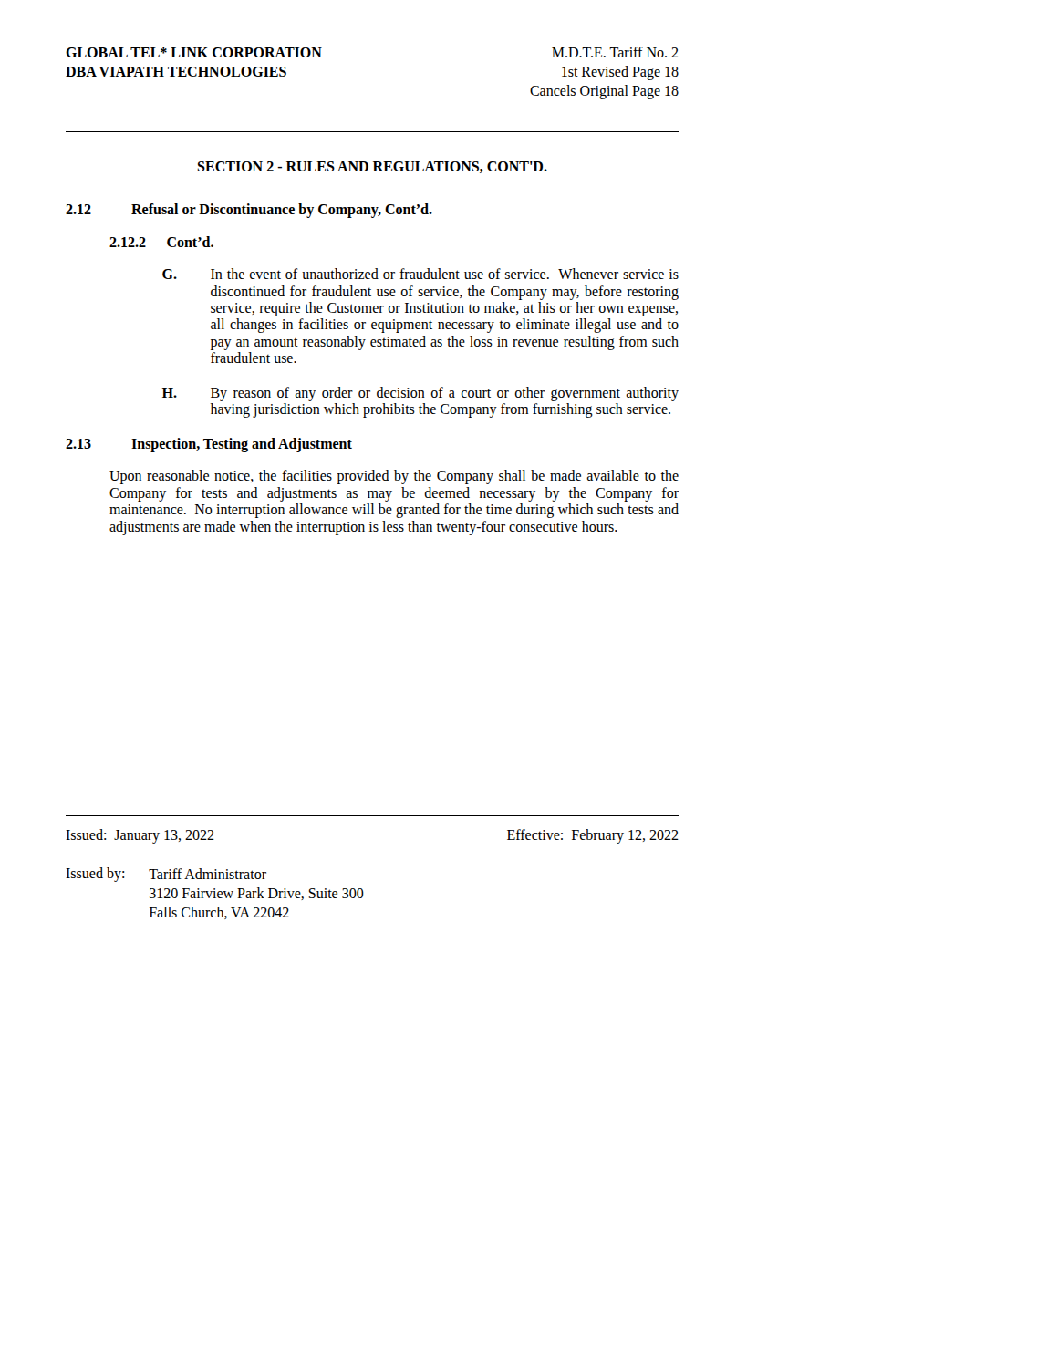GLOBAL TEL* LINK CORPORATION
DBA VIAPATH TECHNOLOGIES
M.D.T.E. Tariff No. 2
1st Revised Page 18
Cancels Original Page 18
SECTION 2 - RULES AND REGULATIONS, CONT'D.
2.12
Refusal or Discontinuance by Company, Cont’d.
2.12.2
Cont’d.
G.
In the event of unauthorized or fraudulent use of service. Whenever service is discontinued for fraudulent use of service, the Company may, before restoring service, require the Customer or Institution to make, at his or her own expense, all changes in facilities or equipment necessary to eliminate illegal use and to pay an amount reasonably estimated as the loss in revenue resulting from such fraudulent use.
H.
By reason of any order or decision of a court or other government authority having jurisdiction which prohibits the Company from furnishing such service.
2.13
Inspection, Testing and Adjustment
Upon reasonable notice, the facilities provided by the Company shall be made available to the Company for tests and adjustments as may be deemed necessary by the Company for maintenance. No interruption allowance will be granted for the time during which such tests and adjustments are made when the interruption is less than twenty-four consecutive hours.
Issued: January 13, 2022 Effective: February 12, 2022
Issued by:
Tariff Administrator
3120 Fairview Park Drive, Suite 300
Falls Church, VA 22042